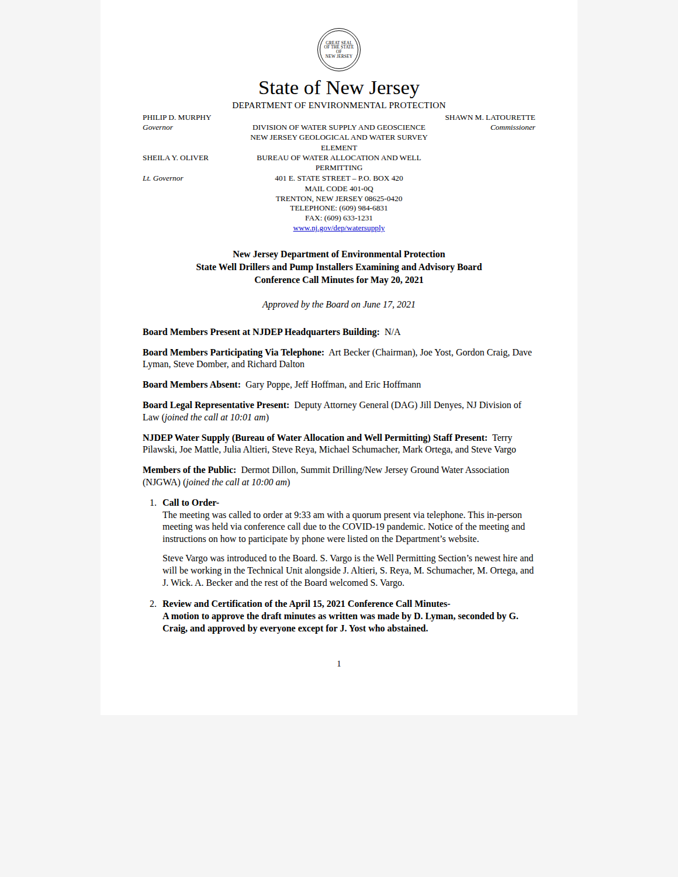GREAT SEAL OF THE STATE OF NEW JERSEY
State of New Jersey
DEPARTMENT OF ENVIRONMENTAL PROTECTION
| PHILIP D. MURPHY | | SHAWN M. LATOURETTE |
| Governor | DIVISION OF WATER SUPPLY AND GEOSCIENCE | Commissioner |
| | NEW JERSEY GEOLOGICAL AND WATER SURVEY ELEMENT | |
| SHEILA Y. OLIVER | BUREAU OF WATER ALLOCATION AND WELL PERMITTING | |
| Lt. Governor | 401 E. STATE STREET – P.O. BOX 420 | |
MAIL CODE 401-0Q
TRENTON, NEW JERSEY 08625-0420
TELEPHONE: (609) 984-6831
FAX: (609) 633-1231
www.nj.gov/dep/watersupply
New Jersey Department of Environmental Protection State Well Drillers and Pump Installers Examining and Advisory Board Conference Call Minutes for May 20, 2021
Approved by the Board on June 17, 2021
Board Members Present at NJDEP Headquarters Building: N/A
Board Members Participating Via Telephone: Art Becker (Chairman), Joe Yost, Gordon Craig, Dave Lyman, Steve Domber, and Richard Dalton
Board Members Absent: Gary Poppe, Jeff Hoffman, and Eric Hoffmann
Board Legal Representative Present: Deputy Attorney General (DAG) Jill Denyes, NJ Division of Law (joined the call at 10:01 am)
NJDEP Water Supply (Bureau of Water Allocation and Well Permitting) Staff Present: Terry Pilawski, Joe Mattle, Julia Altieri, Steve Reya, Michael Schumacher, Mark Ortega, and Steve Vargo
Members of the Public: Dermot Dillon, Summit Drilling/New Jersey Ground Water Association (NJGWA) (joined the call at 10:00 am)
Call to Order-
The meeting was called to order at 9:33 am with a quorum present via telephone. This in-person meeting was held via conference call due to the COVID-19 pandemic. Notice of the meeting and instructions on how to participate by phone were listed on the Department’s website.
Steve Vargo was introduced to the Board. S. Vargo is the Well Permitting Section’s newest hire and will be working in the Technical Unit alongside J. Altieri, S. Reya, M. Schumacher, M. Ortega, and J. Wick. A. Becker and the rest of the Board welcomed S. Vargo.
Review and Certification of the April 15, 2021 Conference Call Minutes-
A motion to approve the draft minutes as written was made by D. Lyman, seconded by G. Craig, and approved by everyone except for J. Yost who abstained.
1